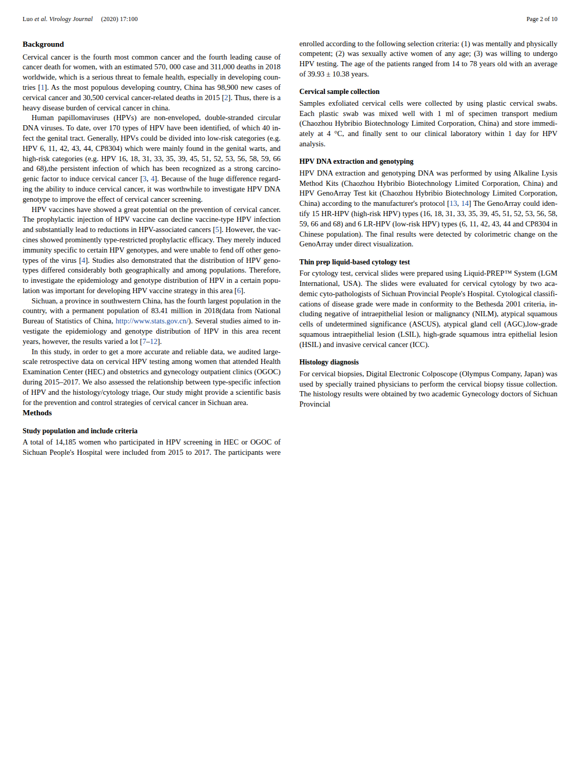Luo et al. Virology Journal (2020) 17:100
Page 2 of 10
Background
Cervical cancer is the fourth most common cancer and the fourth leading cause of cancer death for women, with an estimated 570, 000 case and 311,000 deaths in 2018 worldwide, which is a serious threat to female health, especially in developing countries [1]. As the most populous developing country, China has 98,900 new cases of cervical cancer and 30,500 cervical cancer-related deaths in 2015 [2]. Thus, there is a heavy disease burden of cervical cancer in china.
Human papillomaviruses (HPVs) are non-enveloped, double-stranded circular DNA viruses. To date, over 170 types of HPV have been identified, of which 40 infect the genital tract. Generally, HPVs could be divided into low-risk categories (e.g. HPV 6, 11, 42, 43, 44, CP8304) which were mainly found in the genital warts, and high-risk categories (e.g. HPV 16, 18, 31, 33, 35, 39, 45, 51, 52, 53, 56, 58, 59, 66 and 68),the persistent infection of which has been recognized as a strong carcinogenic factor to induce cervical cancer [3, 4]. Because of the huge difference regarding the ability to induce cervical cancer, it was worthwhile to investigate HPV DNA genotype to improve the effect of cervical cancer screening.
HPV vaccines have showed a great potential on the prevention of cervical cancer. The prophylactic injection of HPV vaccine can decline vaccine-type HPV infection and substantially lead to reductions in HPV-associated cancers [5]. However, the vaccines showed prominently type-restricted prophylactic efficacy. They merely induced immunity specific to certain HPV genotypes, and were unable to fend off other genotypes of the virus [4]. Studies also demonstrated that the distribution of HPV genotypes differed considerably both geographically and among populations. Therefore, to investigate the epidemiology and genotype distribution of HPV in a certain population was important for developing HPV vaccine strategy in this area [6].
Sichuan, a province in southwestern China, has the fourth largest population in the country, with a permanent population of 83.41 million in 2018(data from National Bureau of Statistics of China, http://www.stats.gov.cn/). Several studies aimed to investigate the epidemiology and genotype distribution of HPV in this area recent years, however, the results varied a lot [7–12].
In this study, in order to get a more accurate and reliable data, we audited large-scale retrospective data on cervical HPV testing among women that attended Health Examination Center (HEC) and obstetrics and gynecology outpatient clinics (OGOC) during 2015–2017. We also assessed the relationship between type-specific infection of HPV and the histology/cytology triage, Our study might provide a scientific basis for the prevention and control strategies of cervical cancer in Sichuan area.
Methods
Study population and include criteria
A total of 14,185 women who participated in HPV screening in HEC or OGOC of Sichuan People's Hospital were included from 2015 to 2017. The participants were enrolled according to the following selection criteria: (1) was mentally and physically competent; (2) was sexually active women of any age; (3) was willing to undergo HPV testing. The age of the patients ranged from 14 to 78 years old with an average of 39.93 ± 10.38 years.
Cervical sample collection
Samples exfoliated cervical cells were collected by using plastic cervical swabs. Each plastic swab was mixed well with 1 ml of specimen transport medium (Chaozhou Hybribio Biotechnology Limited Corporation, China) and store immediately at 4 °C, and finally sent to our clinical laboratory within 1 day for HPV analysis.
HPV DNA extraction and genotyping
HPV DNA extraction and genotyping DNA was performed by using Alkaline Lysis Method Kits (Chaozhou Hybribio Biotechnology Limited Corporation, China) and HPV GenoArray Test kit (Chaozhou Hybribio Biotechnology Limited Corporation, China) according to the manufacturer's protocol [13, 14] The GenoArray could identify 15 HR-HPV (high-risk HPV) types (16, 18, 31, 33, 35, 39, 45, 51, 52, 53, 56, 58, 59, 66 and 68) and 6 LR-HPV (low-risk HPV) types (6, 11, 42, 43, 44 and CP8304 in Chinese population). The final results were detected by colorimetric change on the GenoArray under direct visualization.
Thin prep liquid-based cytology test
For cytology test, cervical slides were prepared using Liquid-PREP™ System (LGM International, USA). The slides were evaluated for cervical cytology by two academic cyto-pathologists of Sichuan Provincial People's Hospital. Cytological classifications of disease grade were made in conformity to the Bethesda 2001 criteria, including negative of intraepithelial lesion or malignancy (NILM), atypical squamous cells of undetermined significance (ASCUS), atypical gland cell (AGC),low-grade squamous intraepithelial lesion (LSIL), high-grade squamous intra epithelial lesion (HSIL) and invasive cervical cancer (ICC).
Histology diagnosis
For cervical biopsies, Digital Electronic Colposcope (Olympus Company, Japan) was used by specially trained physicians to perform the cervical biopsy tissue collection. The histology results were obtained by two academic Gynecology doctors of Sichuan Provincial